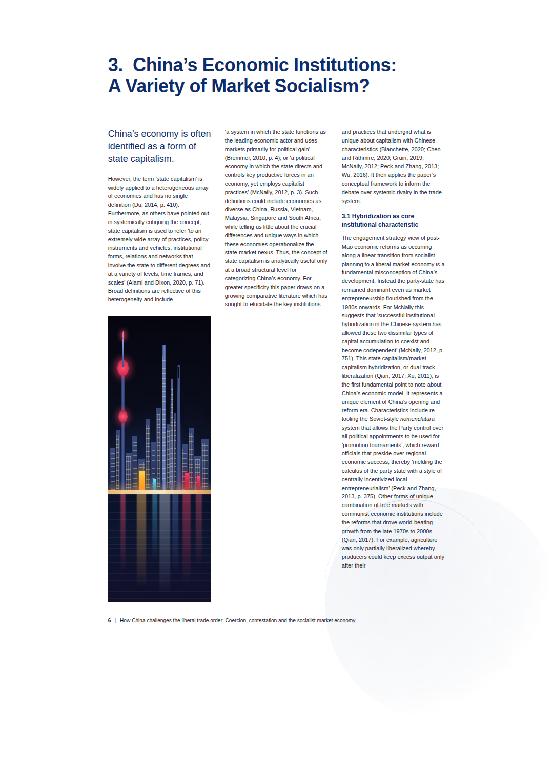3. China’s Economic Institutions:
A Variety of Market Socialism?
China’s economy is often identified as a form of state capitalism.
However, the term ‘state capitalism’ is widely applied to a heterogeneous array of economies and has no single definition (Du, 2014, p. 410). Furthermore, as others have pointed out in systemically critiquing the concept, state capitalism is used to refer ‘to an extremely wide array of practices, policy instruments and vehicles, institutional forms, relations and networks that involve the state to different degrees and at a variety of levels, time frames, and scales’ (Alami and Dixon, 2020, p. 71). Broad definitions are reflective of this heterogeneity and include
‘a system in which the state functions as the leading economic actor and uses markets primarily for political gain’ (Bremmer, 2010, p. 4); or ‘a political economy in which the state directs and controls key productive forces in an economy, yet employs capitalist practices’ (McNally, 2012, p. 3). Such definitions could include economies as diverse as China, Russia, Vietnam, Malaysia, Singapore and South Africa, while telling us little about the crucial differences and unique ways in which these economies operationalize the state-market nexus. Thus, the concept of state capitalism is analytically useful only at a broad structural level for categorizing China’s economy. For greater specificity this paper draws on a growing comparative literature which has sought to elucidate the key institutions
and practices that undergird what is unique about capitalism with Chinese characteristics (Blanchette, 2020; Chen and Rithmire, 2020; Gruin, 2019; McNally, 2012; Peck and Zhang, 2013; Wu, 2016). It then applies the paper’s conceptual framework to inform the debate over systemic rivalry in the trade system.
3.1 Hybridization as core institutional characteristic
The engagement strategy view of post-Mao economic reforms as occurring along a linear transition from socialist planning to a liberal market economy is a fundamental misconception of China’s development. Instead the party-state has remained dominant even as market entrepreneurship flourished from the 1980s onwards. For McNally this suggests that ‘successful institutional hybridization in the Chinese system has allowed these two dissimilar types of capital accumulation to coexist and become codependent’ (McNally, 2012, p. 751). This state capitalism/market capitalism hybridization, or dual-track liberalization (Qian, 2017; Xu, 2011), is the first fundamental point to note about China’s economic model. It represents a unique element of China’s opening and reform era. Characteristics include re-tooling the Soviet-style nomenclatura system that allows the Party control over all political appointments to be used for ‘promotion tournaments’, which reward officials that preside over regional economic success, thereby ‘melding the calculus of the party state with a style of centrally incentivized local entrepreneurialism’ (Peck and Zhang, 2013, p. 375). Other forms of unique combination of free markets with communist economic institutions include the reforms that drove world-beating growth from the late 1970s to 2000s (Qian, 2017). For example, agriculture was only partially liberalized whereby producers could keep excess output only after their
6|How China challenges the liberal trade order: Coercion, contestation and the socialist market economy